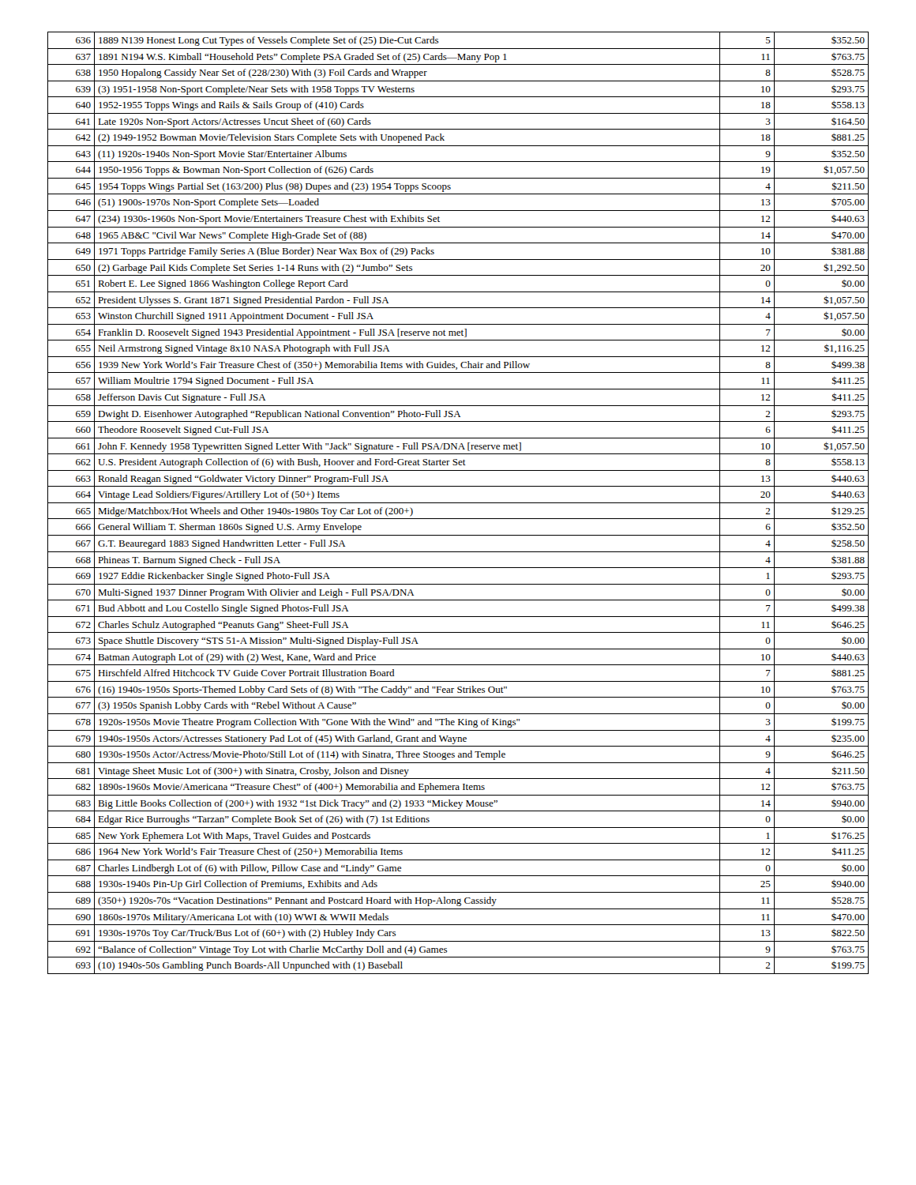| 636 | 1889 N139 Honest Long Cut Types of Vessels Complete Set of (25) Die-Cut Cards | 5 | $352.50 |
| 637 | 1891 N194 W.S. Kimball “Household Pets” Complete PSA Graded Set of (25) Cards—Many Pop 1 | 11 | $763.75 |
| 638 | 1950 Hopalong Cassidy Near Set of (228/230) With (3) Foil Cards and Wrapper | 8 | $528.75 |
| 639 | (3) 1951-1958 Non-Sport Complete/Near Sets with 1958 Topps TV Westerns | 10 | $293.75 |
| 640 | 1952-1955 Topps Wings and Rails & Sails Group of (410) Cards | 18 | $558.13 |
| 641 | Late 1920s Non-Sport Actors/Actresses Uncut Sheet of (60) Cards | 3 | $164.50 |
| 642 | (2) 1949-1952 Bowman Movie/Television Stars Complete Sets with Unopened Pack | 18 | $881.25 |
| 643 | (11) 1920s-1940s Non-Sport Movie Star/Entertainer Albums | 9 | $352.50 |
| 644 | 1950-1956 Topps & Bowman Non-Sport Collection of (626) Cards | 19 | $1,057.50 |
| 645 | 1954 Topps Wings Partial Set (163/200) Plus (98) Dupes and (23) 1954 Topps Scoops | 4 | $211.50 |
| 646 | (51) 1900s-1970s Non-Sport Complete Sets—Loaded | 13 | $705.00 |
| 647 | (234) 1930s-1960s Non-Sport Movie/Entertainers Treasure Chest with Exhibits Set | 12 | $440.63 |
| 648 | 1965 AB&C "Civil War News" Complete High-Grade Set of (88) | 14 | $470.00 |
| 649 | 1971 Topps Partridge Family Series A (Blue Border) Near Wax Box of (29) Packs | 10 | $381.88 |
| 650 | (2) Garbage Pail Kids Complete Set Series 1-14 Runs with (2) “Jumbo” Sets | 20 | $1,292.50 |
| 651 | Robert E. Lee Signed 1866 Washington College Report Card | 0 | $0.00 |
| 652 | President Ulysses S. Grant 1871 Signed Presidential Pardon - Full JSA | 14 | $1,057.50 |
| 653 | Winston Churchill Signed 1911 Appointment Document - Full JSA | 4 | $1,057.50 |
| 654 | Franklin D. Roosevelt Signed 1943 Presidential Appointment - Full JSA [reserve not met] | 7 | $0.00 |
| 655 | Neil Armstrong Signed Vintage 8x10 NASA Photograph with Full JSA | 12 | $1,116.25 |
| 656 | 1939 New York World’s Fair Treasure Chest of (350+) Memorabilia Items with Guides, Chair and Pillow | 8 | $499.38 |
| 657 | William Moultrie 1794 Signed Document - Full JSA | 11 | $411.25 |
| 658 | Jefferson Davis Cut Signature - Full JSA | 12 | $411.25 |
| 659 | Dwight D. Eisenhower Autographed “Republican National Convention” Photo-Full JSA | 2 | $293.75 |
| 660 | Theodore Roosevelt Signed Cut-Full JSA | 6 | $411.25 |
| 661 | John F. Kennedy 1958 Typewritten Signed Letter With "Jack" Signature - Full PSA/DNA [reserve met] | 10 | $1,057.50 |
| 662 | U.S. President Autograph Collection of (6) with Bush, Hoover and Ford-Great Starter Set | 8 | $558.13 |
| 663 | Ronald Reagan Signed “Goldwater Victory Dinner” Program-Full JSA | 13 | $440.63 |
| 664 | Vintage Lead Soldiers/Figures/Artillery Lot of (50+) Items | 20 | $440.63 |
| 665 | Midge/Matchbox/Hot Wheels and Other 1940s-1980s Toy Car Lot of (200+) | 2 | $129.25 |
| 666 | General William T. Sherman 1860s Signed U.S. Army Envelope | 6 | $352.50 |
| 667 | G.T. Beauregard 1883 Signed Handwritten Letter - Full JSA | 4 | $258.50 |
| 668 | Phineas T. Barnum Signed Check - Full JSA | 4 | $381.88 |
| 669 | 1927 Eddie Rickenbacker Single Signed Photo-Full JSA | 1 | $293.75 |
| 670 | Multi-Signed 1937 Dinner Program With Olivier and Leigh - Full PSA/DNA | 0 | $0.00 |
| 671 | Bud Abbott and Lou Costello Single Signed Photos-Full JSA | 7 | $499.38 |
| 672 | Charles Schulz Autographed “Peanuts Gang” Sheet-Full JSA | 11 | $646.25 |
| 673 | Space Shuttle Discovery “STS 51-A Mission” Multi-Signed Display-Full JSA | 0 | $0.00 |
| 674 | Batman Autograph Lot of (29) with (2) West, Kane, Ward and Price | 10 | $440.63 |
| 675 | Hirschfeld Alfred Hitchcock TV Guide Cover Portrait Illustration Board | 7 | $881.25 |
| 676 | (16) 1940s-1950s Sports-Themed Lobby Card Sets of (8) With "The Caddy" and "Fear Strikes Out" | 10 | $763.75 |
| 677 | (3) 1950s Spanish Lobby Cards with “Rebel Without A Cause” | 0 | $0.00 |
| 678 | 1920s-1950s Movie Theatre Program Collection With "Gone With the Wind" and "The King of Kings" | 3 | $199.75 |
| 679 | 1940s-1950s Actors/Actresses Stationery Pad Lot of (45) With Garland, Grant and Wayne | 4 | $235.00 |
| 680 | 1930s-1950s Actor/Actress/Movie-Photo/Still Lot of (114) with Sinatra, Three Stooges and Temple | 9 | $646.25 |
| 681 | Vintage Sheet Music Lot of (300+) with Sinatra, Crosby, Jolson and Disney | 4 | $211.50 |
| 682 | 1890s-1960s Movie/Americana “Treasure Chest” of (400+) Memorabilia and Ephemera Items | 12 | $763.75 |
| 683 | Big Little Books Collection of (200+) with 1932 “1st Dick Tracy” and (2) 1933 “Mickey Mouse” | 14 | $940.00 |
| 684 | Edgar Rice Burroughs “Tarzan” Complete Book Set of (26) with (7) 1st Editions | 0 | $0.00 |
| 685 | New York Ephemera Lot With Maps, Travel Guides and Postcards | 1 | $176.25 |
| 686 | 1964 New York World’s Fair Treasure Chest of (250+) Memorabilia Items | 12 | $411.25 |
| 687 | Charles Lindbergh Lot of (6) with Pillow, Pillow Case and “Lindy” Game | 0 | $0.00 |
| 688 | 1930s-1940s Pin-Up Girl Collection of Premiums, Exhibits and Ads | 25 | $940.00 |
| 689 | (350+) 1920s-70s “Vacation Destinations” Pennant and Postcard Hoard with Hop-Along Cassidy | 11 | $528.75 |
| 690 | 1860s-1970s Military/Americana Lot with (10) WWI & WWII Medals | 11 | $470.00 |
| 691 | 1930s-1970s Toy Car/Truck/Bus Lot of (60+) with (2) Hubley Indy Cars | 13 | $822.50 |
| 692 | “Balance of Collection” Vintage Toy Lot with Charlie McCarthy Doll and (4) Games | 9 | $763.75 |
| 693 | (10) 1940s-50s Gambling Punch Boards-All Unpunched with (1) Baseball | 2 | $199.75 |